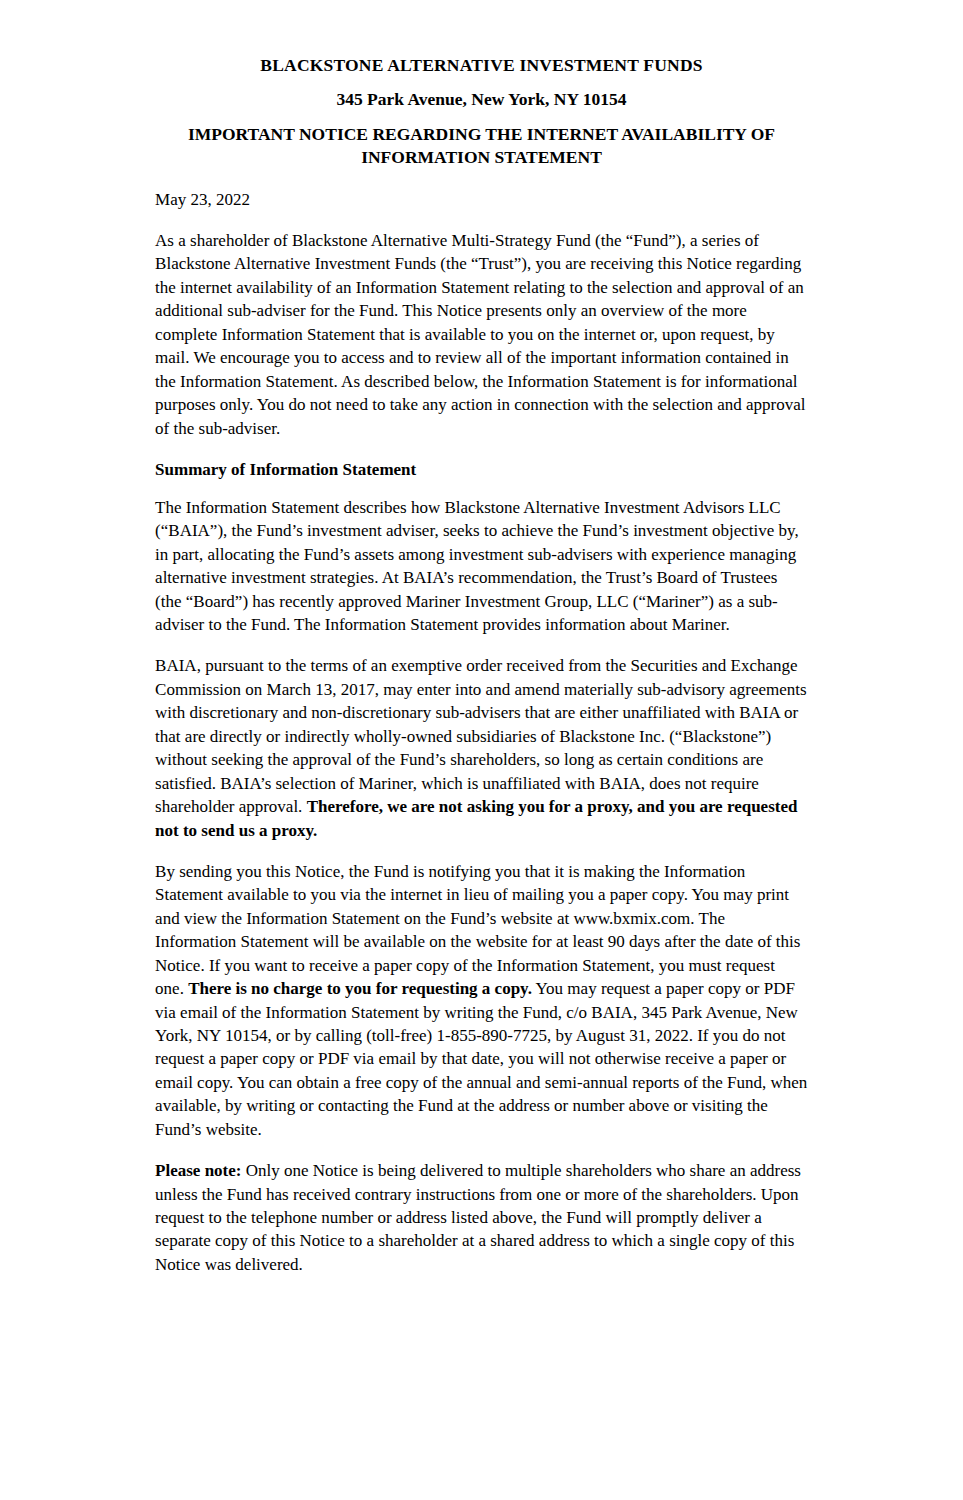BLACKSTONE ALTERNATIVE INVESTMENT FUNDS
345 Park Avenue, New York, NY 10154
IMPORTANT NOTICE REGARDING THE INTERNET AVAILABILITY OF
INFORMATION STATEMENT
May 23, 2022
As a shareholder of Blackstone Alternative Multi-Strategy Fund (the “Fund”), a series of Blackstone Alternative Investment Funds (the “Trust”), you are receiving this Notice regarding the internet availability of an Information Statement relating to the selection and approval of an additional sub-adviser for the Fund. This Notice presents only an overview of the more complete Information Statement that is available to you on the internet or, upon request, by mail. We encourage you to access and to review all of the important information contained in the Information Statement. As described below, the Information Statement is for informational purposes only. You do not need to take any action in connection with the selection and approval of the sub-adviser.
Summary of Information Statement
The Information Statement describes how Blackstone Alternative Investment Advisors LLC (“BAIA”), the Fund’s investment adviser, seeks to achieve the Fund’s investment objective by, in part, allocating the Fund’s assets among investment sub-advisers with experience managing alternative investment strategies. At BAIA’s recommendation, the Trust’s Board of Trustees (the “Board”) has recently approved Mariner Investment Group, LLC (“Mariner”) as a sub-adviser to the Fund. The Information Statement provides information about Mariner.
BAIA, pursuant to the terms of an exemptive order received from the Securities and Exchange Commission on March 13, 2017, may enter into and amend materially sub-advisory agreements with discretionary and non-discretionary sub-advisers that are either unaffiliated with BAIA or that are directly or indirectly wholly-owned subsidiaries of Blackstone Inc. (“Blackstone”) without seeking the approval of the Fund’s shareholders, so long as certain conditions are satisfied. BAIA’s selection of Mariner, which is unaffiliated with BAIA, does not require shareholder approval. Therefore, we are not asking you for a proxy, and you are requested not to send us a proxy.
By sending you this Notice, the Fund is notifying you that it is making the Information Statement available to you via the internet in lieu of mailing you a paper copy. You may print and view the Information Statement on the Fund’s website at www.bxmix.com. The Information Statement will be available on the website for at least 90 days after the date of this Notice. If you want to receive a paper copy of the Information Statement, you must request one. There is no charge to you for requesting a copy. You may request a paper copy or PDF via email of the Information Statement by writing the Fund, c/o BAIA, 345 Park Avenue, New York, NY 10154, or by calling (toll-free) 1-855-890-7725, by August 31, 2022. If you do not request a paper copy or PDF via email by that date, you will not otherwise receive a paper or email copy. You can obtain a free copy of the annual and semi-annual reports of the Fund, when available, by writing or contacting the Fund at the address or number above or visiting the Fund’s website.
Please note: Only one Notice is being delivered to multiple shareholders who share an address unless the Fund has received contrary instructions from one or more of the shareholders. Upon request to the telephone number or address listed above, the Fund will promptly deliver a separate copy of this Notice to a shareholder at a shared address to which a single copy of this Notice was delivered.